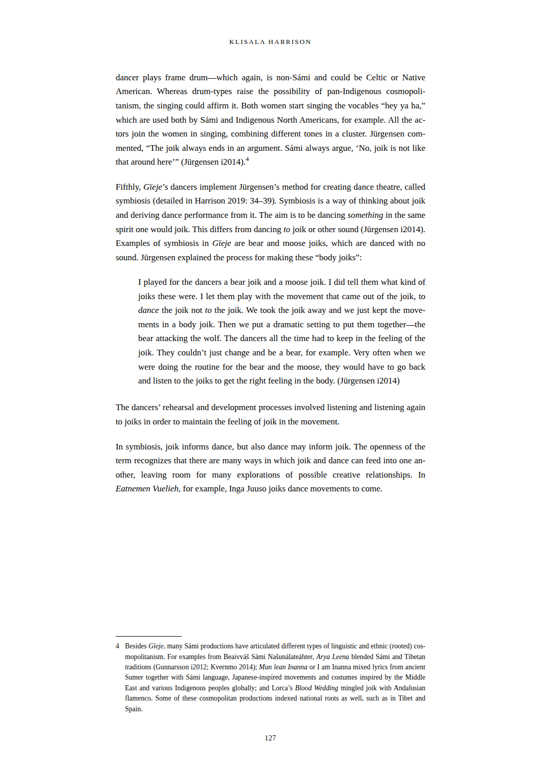Klisala Harrison
dancer plays frame drum—which again, is non-Sámi and could be Celtic or Native American. Whereas drum-types raise the possibility of pan-Indigenous cosmopolitanism, the singing could affirm it. Both women start singing the vocables “hey ya ha,” which are used both by Sámi and Indigenous North Americans, for example. All the actors join the women in singing, combining different tones in a cluster. Jürgensen commented, “The joik always ends in an argument. Sámi always argue, ‘No, joik is not like that around here’” (Jürgensen i2014).4
Fifthly, Gïeje’s dancers implement Jürgensen’s method for creating dance theatre, called symbiosis (detailed in Harrison 2019: 34–39). Symbiosis is a way of thinking about joik and deriving dance performance from it. The aim is to be dancing something in the same spirit one would joik. This differs from dancing to joik or other sound (Jürgensen i2014). Examples of symbiosis in Gïeje are bear and moose joiks, which are danced with no sound. Jürgensen explained the process for making these “body joiks”:
I played for the dancers a bear joik and a moose joik. I did tell them what kind of joiks these were. I let them play with the movement that came out of the joik, to dance the joik not to the joik. We took the joik away and we just kept the movements in a body joik. Then we put a dramatic setting to put them together—the bear attacking the wolf. The dancers all the time had to keep in the feeling of the joik. They couldn’t just change and be a bear, for example. Very often when we were doing the routine for the bear and the moose, they would have to go back and listen to the joiks to get the right feeling in the body. (Jürgensen i2014)
The dancers’ rehearsal and development processes involved listening and listening again to joiks in order to maintain the feeling of joik in the movement.
In symbiosis, joik informs dance, but also dance may inform joik. The openness of the term recognizes that there are many ways in which joik and dance can feed into one another, leaving room for many explorations of possible creative relationships. In Eatnemen Vuelieh, for example, Inga Juuso joiks dance movements to come.
4 Besides Gïeje, many Sámi productions have articulated different types of linguistic and ethnic (rooted) cosmopolitanism. For examples from Beaivváš Sámi Našunálateáhter, Arya Leena blended Sámi and Tibetan traditions (Gunnarsson i2012; Kvernmo 2014); Mun lean Inanna or I am Inanna mixed lyrics from ancient Sumer together with Sámi language, Japanese-inspired movements and costumes inspired by the Middle East and various Indigenous peoples globally; and Lorca’s Blood Wedding mingled joik with Andalusian flamenco. Some of these cosmopolitan productions indexed national roots as well, such as in Tibet and Spain.
127